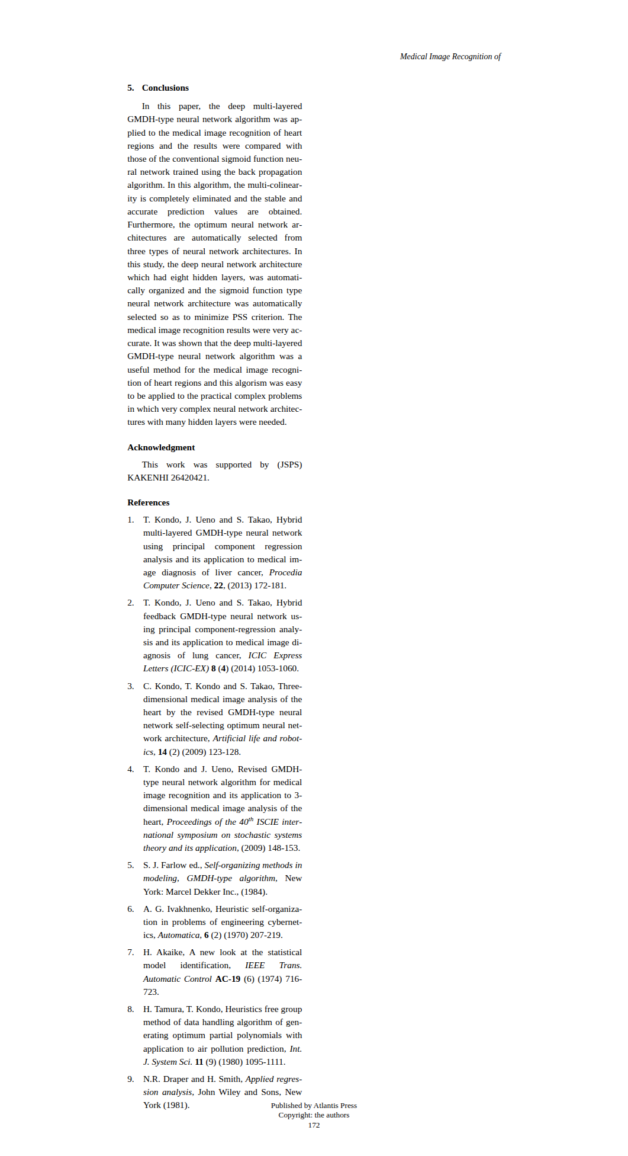Medical Image Recognition of
5. Conclusions
In this paper, the deep multi-layered GMDH-type neural network algorithm was applied to the medical image recognition of heart regions and the results were compared with those of the conventional sigmoid function neural network trained using the back propagation algorithm. In this algorithm, the multi-colinearity is completely eliminated and the stable and accurate prediction values are obtained. Furthermore, the optimum neural network architectures are automatically selected from three types of neural network architectures. In this study, the deep neural network architecture which had eight hidden layers, was automatically organized and the sigmoid function type neural network architecture was automatically selected so as to minimize PSS criterion. The medical image recognition results were very accurate. It was shown that the deep multi-layered GMDH-type neural network algorithm was a useful method for the medical image recognition of heart regions and this algorism was easy to be applied to the practical complex problems in which very complex neural network architectures with many hidden layers were needed.
Acknowledgment
This work was supported by (JSPS) KAKENHI 26420421.
References
T. Kondo, J. Ueno and S. Takao, Hybrid multi-layered GMDH-type neural network using principal component regression analysis and its application to medical image diagnosis of liver cancer, Procedia Computer Science, 22, (2013) 172-181.
T. Kondo, J. Ueno and S. Takao, Hybrid feedback GMDH-type neural network using principal component-regression analysis and its application to medical image diagnosis of lung cancer, ICIC Express Letters (ICIC-EX) 8 (4) (2014) 1053-1060.
C. Kondo, T. Kondo and S. Takao, Three-dimensional medical image analysis of the heart by the revised GMDH-type neural network self-selecting optimum neural network architecture, Artificial life and robotics, 14 (2) (2009) 123-128.
T. Kondo and J. Ueno, Revised GMDH-type neural network algorithm for medical image recognition and its application to 3-dimensional medical image analysis of the heart, Proceedings of the 40th ISCIE international symposium on stochastic systems theory and its application, (2009) 148-153.
S. J. Farlow ed., Self-organizing methods in modeling, GMDH-type algorithm, New York: Marcel Dekker Inc., (1984).
A. G. Ivakhnenko, Heuristic self-organization in problems of engineering cybernetics, Automatica, 6 (2) (1970) 207-219.
H. Akaike, A new look at the statistical model identification, IEEE Trans. Automatic Control AC-19 (6) (1974) 716-723.
H. Tamura, T. Kondo, Heuristics free group method of data handling algorithm of generating optimum partial polynomials with application to air pollution prediction, Int. J. System Sci. 11 (9) (1980) 1095-1111.
N.R. Draper and H. Smith, Applied regression analysis, John Wiley and Sons, New York (1981).
Published by Atlantis Press
Copyright: the authors
172